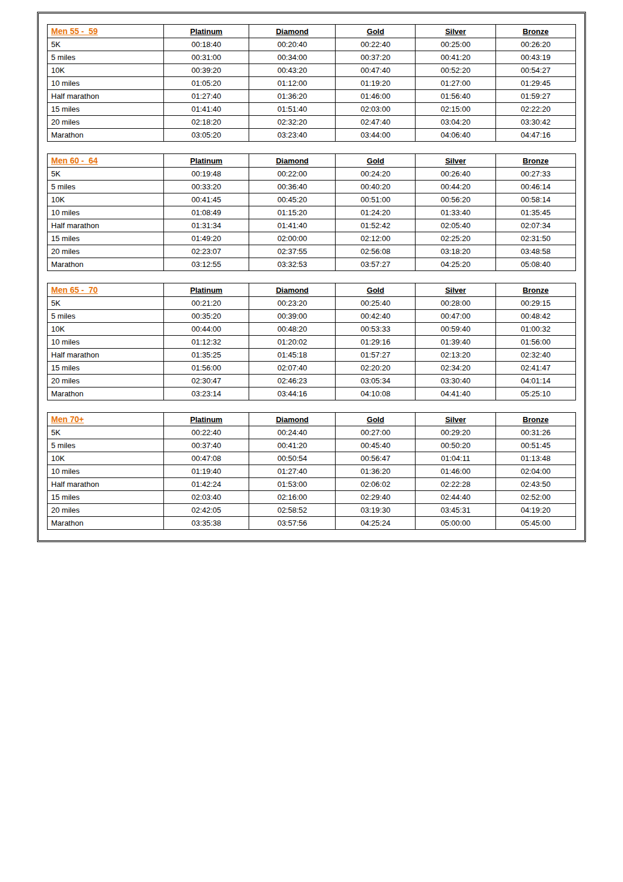| Men 55 - 59 | Platinum | Diamond | Gold | Silver | Bronze |
| 5K | 00:18:40 | 00:20:40 | 00:22:40 | 00:25:00 | 00:26:20 |
| 5 miles | 00:31:00 | 00:34:00 | 00:37:20 | 00:41:20 | 00:43:19 |
| 10K | 00:39:20 | 00:43:20 | 00:47:40 | 00:52:20 | 00:54:27 |
| 10 miles | 01:05:20 | 01:12:00 | 01:19:20 | 01:27:00 | 01:29:45 |
| Half marathon | 01:27:40 | 01:36:20 | 01:46:00 | 01:56:40 | 01:59:27 |
| 15 miles | 01:41:40 | 01:51:40 | 02:03:00 | 02:15:00 | 02:22:20 |
| 20 miles | 02:18:20 | 02:32:20 | 02:47:40 | 03:04:20 | 03:30:42 |
| Marathon | 03:05:20 | 03:23:40 | 03:44:00 | 04:06:40 | 04:47:16 |
| Men 60 - 64 | Platinum | Diamond | Gold | Silver | Bronze |
| 5K | 00:19:48 | 00:22:00 | 00:24:20 | 00:26:40 | 00:27:33 |
| 5 miles | 00:33:20 | 00:36:40 | 00:40:20 | 00:44:20 | 00:46:14 |
| 10K | 00:41:45 | 00:45:20 | 00:51:00 | 00:56:20 | 00:58:14 |
| 10 miles | 01:08:49 | 01:15:20 | 01:24:20 | 01:33:40 | 01:35:45 |
| Half marathon | 01:31:34 | 01:41:40 | 01:52:42 | 02:05:40 | 02:07:34 |
| 15 miles | 01:49:20 | 02:00:00 | 02:12:00 | 02:25:20 | 02:31:50 |
| 20 miles | 02:23:07 | 02:37:55 | 02:56:08 | 03:18:20 | 03:48:58 |
| Marathon | 03:12:55 | 03:32:53 | 03:57:27 | 04:25:20 | 05:08:40 |
| Men 65 - 70 | Platinum | Diamond | Gold | Silver | Bronze |
| 5K | 00:21:20 | 00:23:20 | 00:25:40 | 00:28:00 | 00:29:15 |
| 5 miles | 00:35:20 | 00:39:00 | 00:42:40 | 00:47:00 | 00:48:42 |
| 10K | 00:44:00 | 00:48:20 | 00:53:33 | 00:59:40 | 01:00:32 |
| 10 miles | 01:12:32 | 01:20:02 | 01:29:16 | 01:39:40 | 01:56:00 |
| Half marathon | 01:35:25 | 01:45:18 | 01:57:27 | 02:13:20 | 02:32:40 |
| 15 miles | 01:56:00 | 02:07:40 | 02:20:20 | 02:34:20 | 02:41:47 |
| 20 miles | 02:30:47 | 02:46:23 | 03:05:34 | 03:30:40 | 04:01:14 |
| Marathon | 03:23:14 | 03:44:16 | 04:10:08 | 04:41:40 | 05:25:10 |
| Men 70+ | Platinum | Diamond | Gold | Silver | Bronze |
| 5K | 00:22:40 | 00:24:40 | 00:27:00 | 00:29:20 | 00:31:26 |
| 5 miles | 00:37:40 | 00:41:20 | 00:45:40 | 00:50:20 | 00:51:45 |
| 10K | 00:47:08 | 00:50:54 | 00:56:47 | 01:04:11 | 01:13:48 |
| 10 miles | 01:19:40 | 01:27:40 | 01:36:20 | 01:46:00 | 02:04:00 |
| Half marathon | 01:42:24 | 01:53:00 | 02:06:02 | 02:22:28 | 02:43:50 |
| 15 miles | 02:03:40 | 02:16:00 | 02:29:40 | 02:44:40 | 02:52:00 |
| 20 miles | 02:42:05 | 02:58:52 | 03:19:30 | 03:45:31 | 04:19:20 |
| Marathon | 03:35:38 | 03:57:56 | 04:25:24 | 05:00:00 | 05:45:00 |